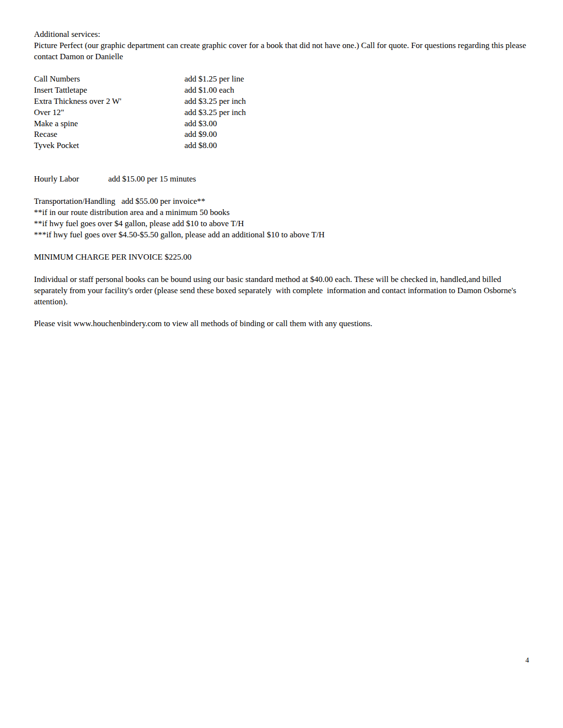Additional services:
Picture Perfect (our graphic department can create graphic cover for a book that did not have one.) Call for quote. For questions regarding this please contact Damon or Danielle
| Call Numbers | add $1.25 per line |
| Insert Tattletape | add $1.00 each |
| Extra Thickness over 2 W' | add $3.25 per inch |
| Over 12" | add $3.25 per inch |
| Make a spine | add $3.00 |
| Recase | add $9.00 |
| Tyvek Pocket | add $8.00 |
Hourly Laboradd $15.00 per 15 minutes
Transportation/Handling add $55.00 per invoice**
**if in our route distribution area and a minimum 50 books
**if hwy fuel goes over $4 gallon, please add $10 to above T/H
***if hwy fuel goes over $4.50-$5.50 gallon, please add an additional $10 to above T/H
MINIMUM CHARGE PER INVOICE $225.00
Individual or staff personal books can be bound using our basic standard method at $40.00 each. These will be checked in, handled,and billed separately from your facility's order (please send these boxed separately with complete information and contact information to Damon Osborne's attention).
Please visit www.houchenbindery.com to view all methods of binding or call them with any questions.
4